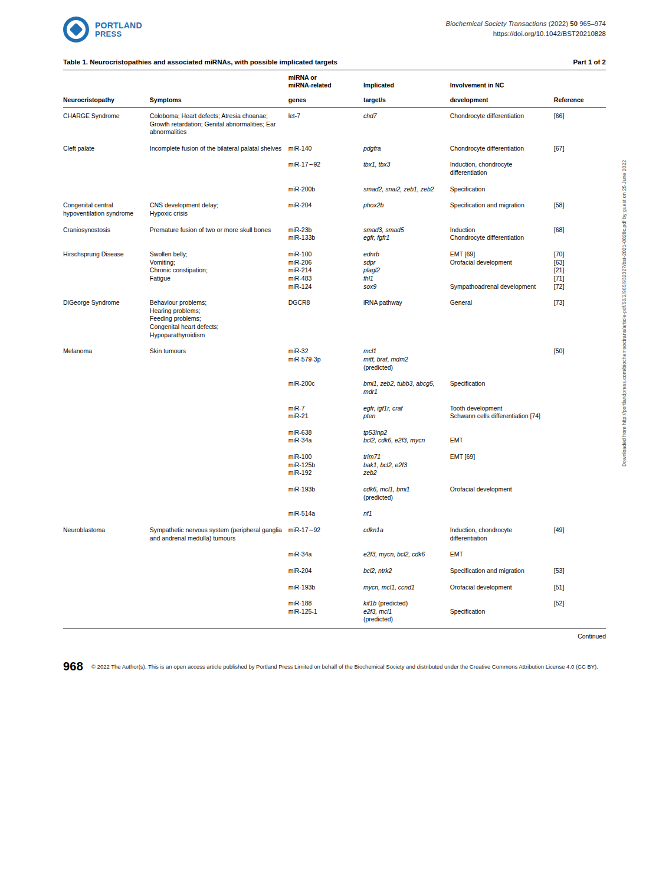Downloaded from http://portlandpress.com/biochemsoctrans/article-pdf/50/2/965/932327/bst-2021-0828c.pdf by guest on 25 June 2022
PORTLAND PRESS
Biochemical Society Transactions (2022) 50 965–974
https://doi.org/10.1042/BST20210828
Table 1. Neurocristopathies and associated miRNAs, with possible implicated targets
Part 1 of 2
| | | miRNA or miRNA-related | Implicated | Involvement in NC | |
| --- | --- | --- | --- | --- | --- |
| Neurocristopathy | Symptoms | genes | target/s | development | Reference |
| CHARGE Syndrome | Coloboma; Heart defects; Atresia choanae; Growth retardation; Genital abnormalities; Ear abnormalities | let-7 | chd7 | Chondrocyte differentiation | [66] |
| Cleft palate | Incomplete fusion of the bilateral palatal shelves | miR-140 | pdgfra | Chondrocyte differentiation | [67] |
| | | miR-17∼92 | tbx1, tbx3 | Induction, chondrocyte differentiation | |
| | | miR-200b | smad2, snai2, zeb1, zeb2 | Specification | |
| Congenital central hypoventilation syndrome | CNS development delay; Hypoxic crisis | miR-204 | phox2b | Specification and migration | [58] |
| Craniosynostosis | Premature fusion of two or more skull bones | miR-23b miR-133b | smad3, smad5 egfr, fgfr1 | Induction Chondrocyte differentiation | [68] |
| Hirschsprung Disease | Swollen belly; Vomiting; Chronic constipation; Fatigue | miR-100 miR-206 miR-214 miR-483 miR-124 | ednrb sdpr plagl2 fhl1 sox9 | EMT [69] Orofacial development Sympathoadrenal development | [70] [63] [21] [71] [72] |
| DiGeorge Syndrome | Behaviour problems; Hearing problems; Feeding problems; Congenital heart defects; Hypoparathyroidism | DGCR8 | iRNA pathway | General | [73] |
| Melanoma | Skin tumours | miR-32 miR-579-3p | mcl1 mitf, braf, mdm2 (predicted) | | [50] |
| | | miR-200c | bmi1, zeb2, tubb3, abcg5, mdr1 | Specification | |
| | | miR-7 miR-21 | egfr, igf1r, craf pten | Tooth development Schwann cells differentiation [74] | |
| | | miR-638 miR-34a | tp53inp2 bcl2, cdk6, e2f3, mycn | EMT | |
| | | miR-100 miR-125b miR-192 | trim71 bak1, bcl2, e2f3 zeb2 | EMT [69] | |
| | | miR-193b | cdk6, mcl1, bmi1 (predicted) | Orofacial development | |
| | | miR-514a | nf1 | | |
| Neuroblastoma | Sympathetic nervous system (peripheral ganglia and andrenal medulla) tumours | miR-17∼92 | cdkn1a | Induction, chondrocyte differentiation | [49] |
| | | miR-34a | e2f3, mycn, bcl2, cdk6 | EMT | |
| | | miR-204 | bcl2, ntrk2 | Specification and migration | [53] |
| | | miR-193b | mycn, mcl1, ccnd1 | Orofacial development | [51] |
| | | miR-188 miR-125-1 | kif1b (predicted) e2f3, mcl1 (predicted) | Specification | [52] |
Continued
968
© 2022 The Author(s). This is an open access article published by Portland Press Limited on behalf of the Biochemical Society and distributed under the Creative Commons Attribution License 4.0 (CC BY).